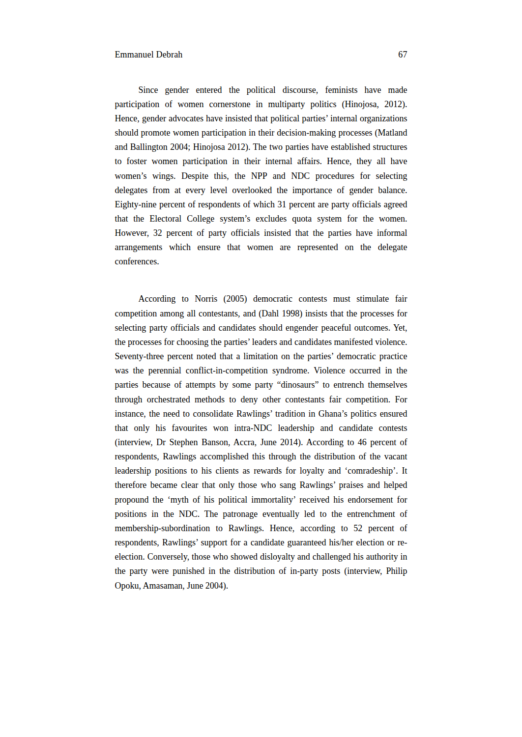Emmanuel Debrah 67
Since gender entered the political discourse, feminists have made participation of women cornerstone in multiparty politics (Hinojosa, 2012). Hence, gender advocates have insisted that political parties’ internal organizations should promote women participation in their decision-making processes (Matland and Ballington 2004; Hinojosa 2012). The two parties have established structures to foster women participation in their internal affairs. Hence, they all have women’s wings. Despite this, the NPP and NDC procedures for selecting delegates from at every level overlooked the importance of gender balance. Eighty-nine percent of respondents of which 31 percent are party officials agreed that the Electoral College system’s excludes quota system for the women. However, 32 percent of party officials insisted that the parties have informal arrangements which ensure that women are represented on the delegate conferences.
According to Norris (2005) democratic contests must stimulate fair competition among all contestants, and (Dahl 1998) insists that the processes for selecting party officials and candidates should engender peaceful outcomes. Yet, the processes for choosing the parties’ leaders and candidates manifested violence. Seventy-three percent noted that a limitation on the parties’ democratic practice was the perennial conflict-in-competition syndrome. Violence occurred in the parties because of attempts by some party “dinosaurs” to entrench themselves through orchestrated methods to deny other contestants fair competition. For instance, the need to consolidate Rawlings’ tradition in Ghana’s politics ensured that only his favourites won intra-NDC leadership and candidate contests (interview, Dr Stephen Banson, Accra, June 2014). According to 46 percent of respondents, Rawlings accomplished this through the distribution of the vacant leadership positions to his clients as rewards for loyalty and ‘comradeship’. It therefore became clear that only those who sang Rawlings’ praises and helped propound the ‘myth of his political immortality’ received his endorsement for positions in the NDC. The patronage eventually led to the entrenchment of membership-subordination to Rawlings. Hence, according to 52 percent of respondents, Rawlings’ support for a candidate guaranteed his/her election or re-election. Conversely, those who showed disloyalty and challenged his authority in the party were punished in the distribution of in-party posts (interview, Philip Opoku, Amasaman, June 2004).